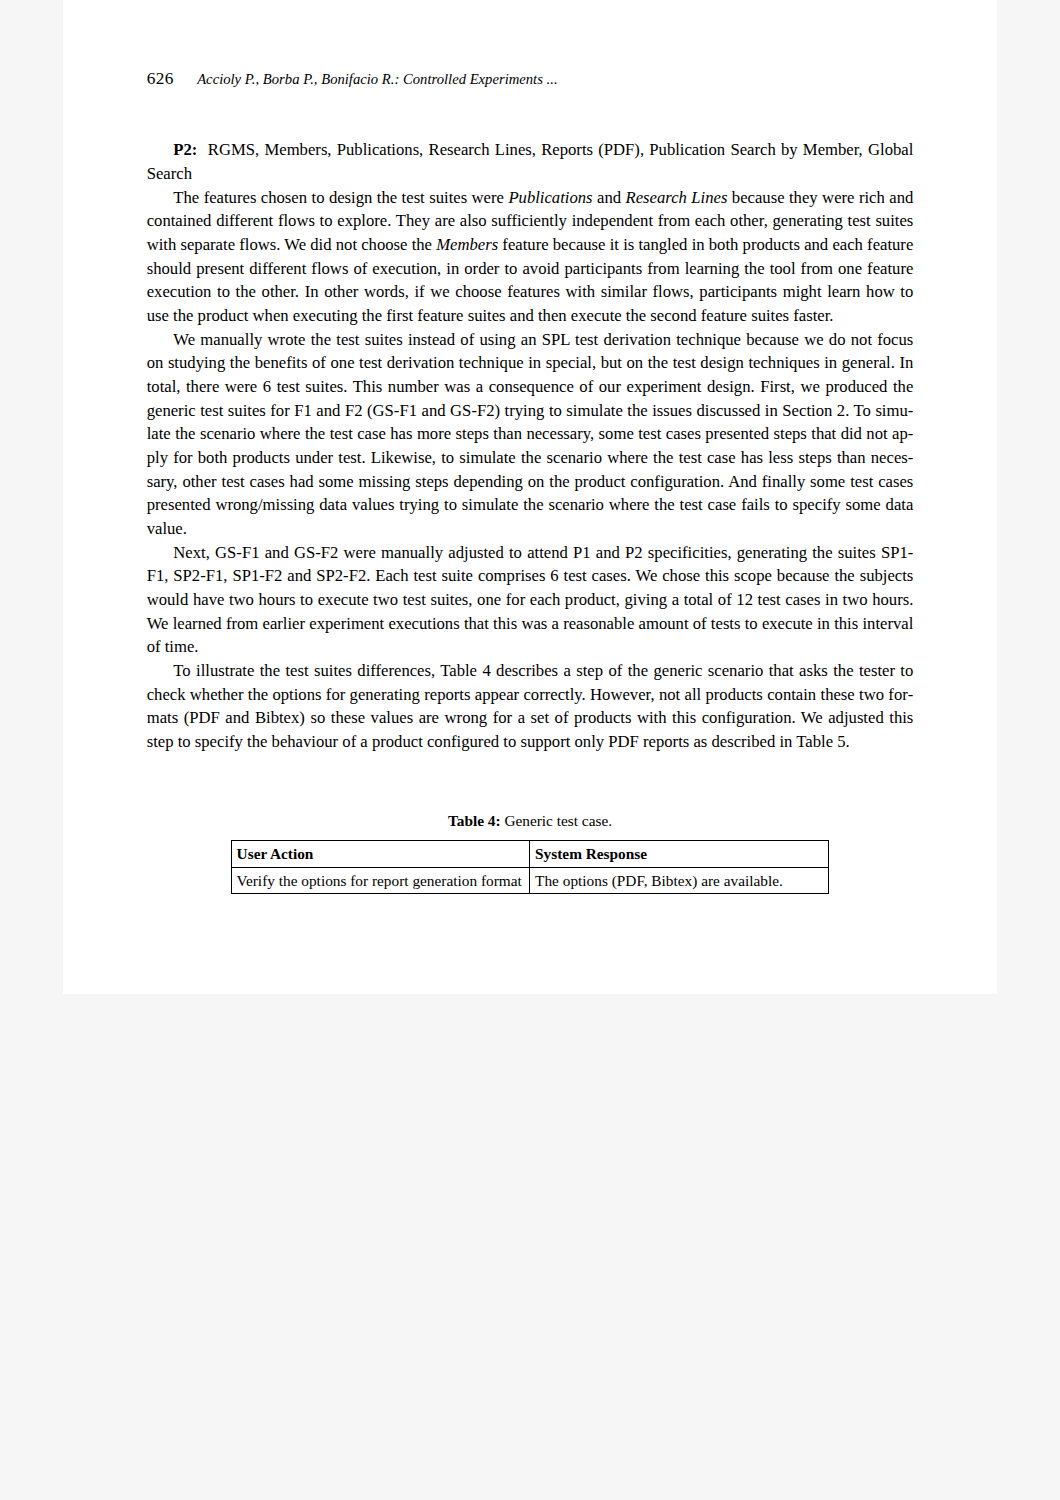626 Accioly P., Borba P., Bonifacio R.: Controlled Experiments ...
P2: RGMS, Members, Publications, Research Lines, Reports (PDF), Publication Search by Member, Global Search
The features chosen to design the test suites were Publications and Research Lines because they were rich and contained different flows to explore. They are also sufficiently independent from each other, generating test suites with separate flows. We did not choose the Members feature because it is tangled in both products and each feature should present different flows of execution, in order to avoid participants from learning the tool from one feature execution to the other. In other words, if we choose features with similar flows, participants might learn how to use the product when executing the first feature suites and then execute the second feature suites faster.
We manually wrote the test suites instead of using an SPL test derivation technique because we do not focus on studying the benefits of one test derivation technique in special, but on the test design techniques in general. In total, there were 6 test suites. This number was a consequence of our experiment design. First, we produced the generic test suites for F1 and F2 (GS-F1 and GS-F2) trying to simulate the issues discussed in Section 2. To simulate the scenario where the test case has more steps than necessary, some test cases presented steps that did not apply for both products under test. Likewise, to simulate the scenario where the test case has less steps than necessary, other test cases had some missing steps depending on the product configuration. And finally some test cases presented wrong/missing data values trying to simulate the scenario where the test case fails to specify some data value.
Next, GS-F1 and GS-F2 were manually adjusted to attend P1 and P2 specificities, generating the suites SP1-F1, SP2-F1, SP1-F2 and SP2-F2. Each test suite comprises 6 test cases. We chose this scope because the subjects would have two hours to execute two test suites, one for each product, giving a total of 12 test cases in two hours. We learned from earlier experiment executions that this was a reasonable amount of tests to execute in this interval of time.
To illustrate the test suites differences, Table 4 describes a step of the generic scenario that asks the tester to check whether the options for generating reports appear correctly. However, not all products contain these two formats (PDF and Bibtex) so these values are wrong for a set of products with this configuration. We adjusted this step to specify the behaviour of a product configured to support only PDF reports as described in Table 5.
Table 4: Generic test case.
| User Action | System Response |
| --- | --- |
| Verify the options for report generation format | The options (PDF, Bibtex) are available. |